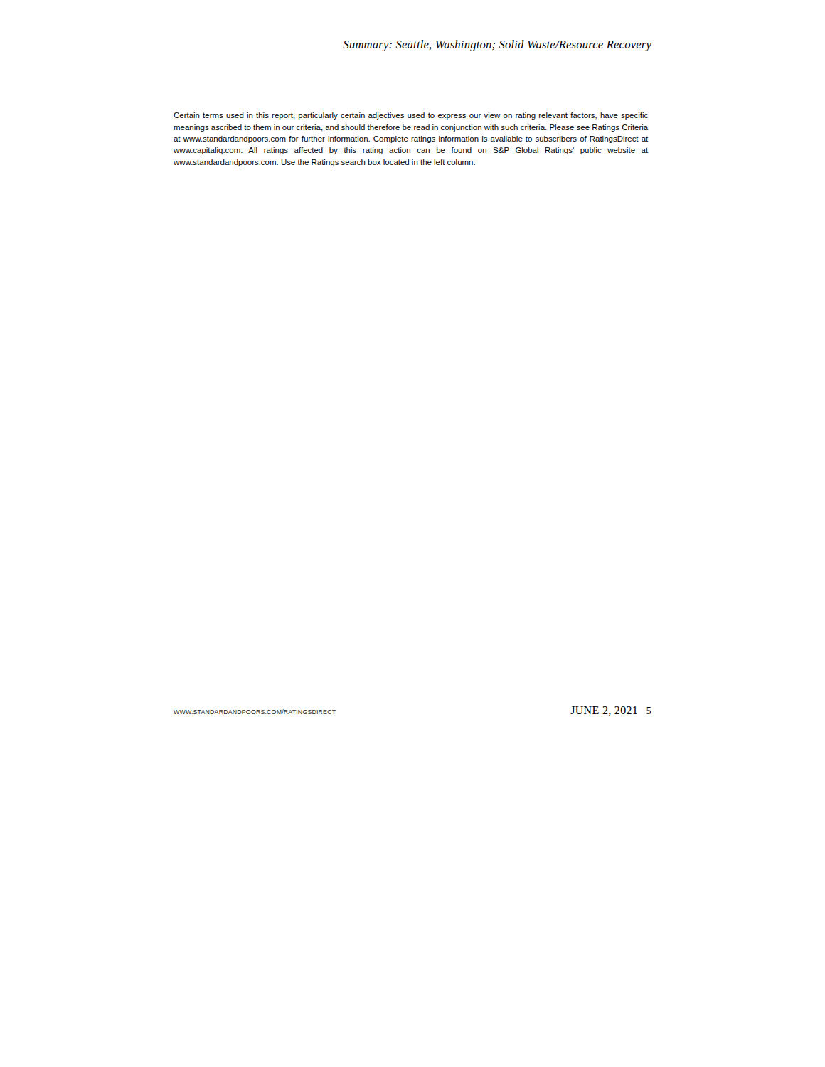Summary: Seattle, Washington; Solid Waste/Resource Recovery
Certain terms used in this report, particularly certain adjectives used to express our view on rating relevant factors, have specific meanings ascribed to them in our criteria, and should therefore be read in conjunction with such criteria. Please see Ratings Criteria at www.standardandpoors.com for further information. Complete ratings information is available to subscribers of RatingsDirect at www.capitaliq.com. All ratings affected by this rating action can be found on S&P Global Ratings' public website at www.standardandpoors.com. Use the Ratings search box located in the left column.
WWW.STANDARDANDPOORS.COM/RATINGSDIRECT
JUNE 2, 20215